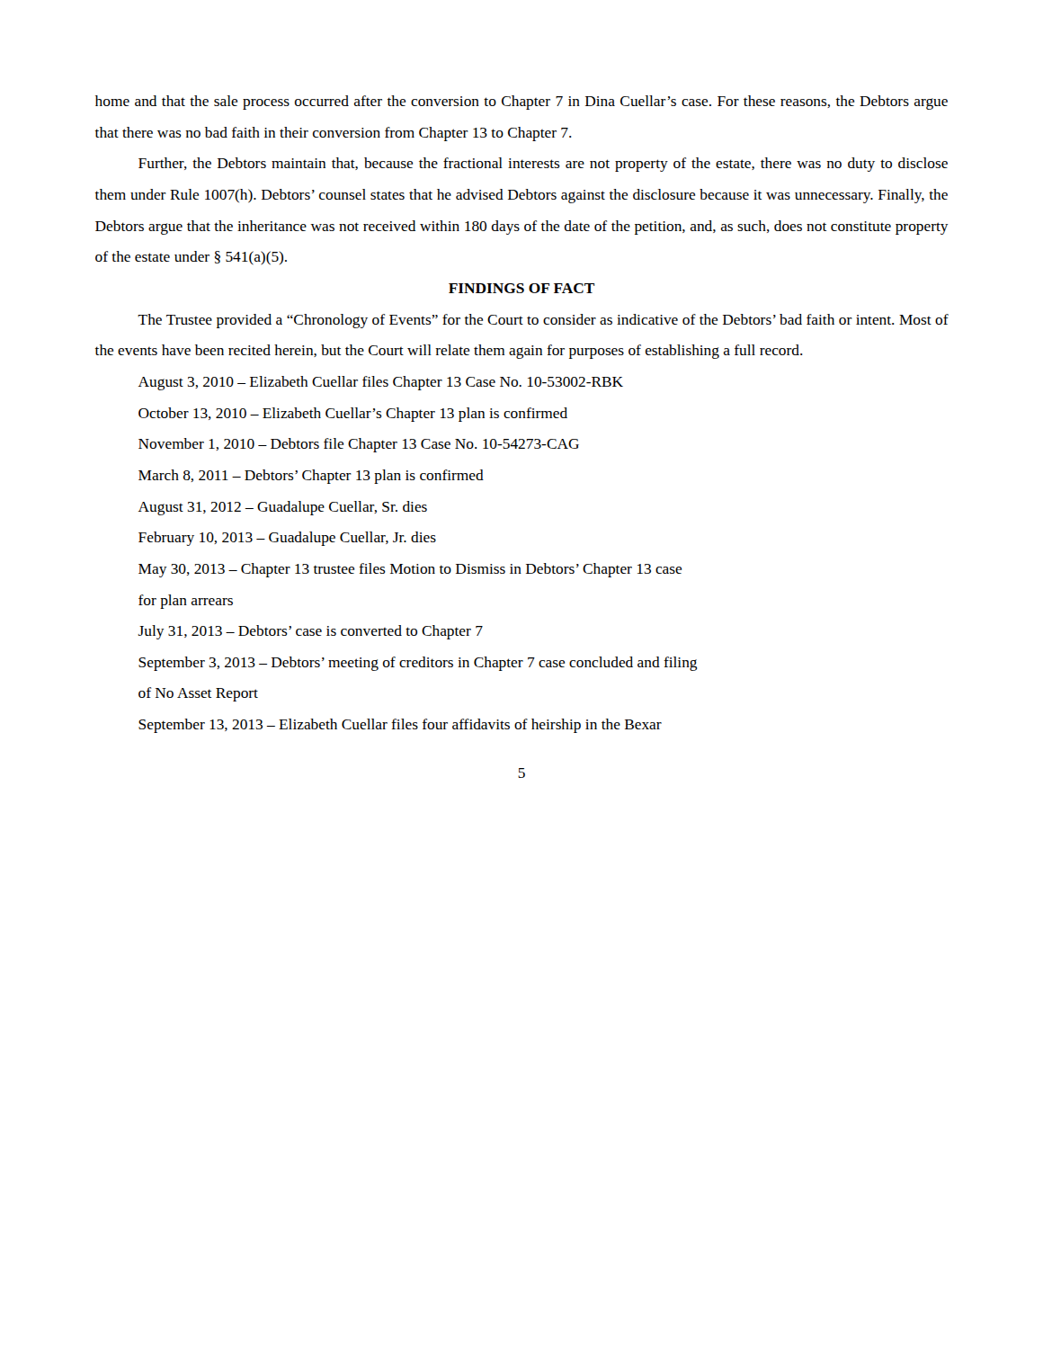home and that the sale process occurred after the conversion to Chapter 7 in Dina Cuellar’s case. For these reasons, the Debtors argue that there was no bad faith in their conversion from Chapter 13 to Chapter 7.
Further, the Debtors maintain that, because the fractional interests are not property of the estate, there was no duty to disclose them under Rule 1007(h). Debtors’ counsel states that he advised Debtors against the disclosure because it was unnecessary. Finally, the Debtors argue that the inheritance was not received within 180 days of the date of the petition, and, as such, does not constitute property of the estate under § 541(a)(5).
FINDINGS OF FACT
The Trustee provided a “Chronology of Events” for the Court to consider as indicative of the Debtors’ bad faith or intent. Most of the events have been recited herein, but the Court will relate them again for purposes of establishing a full record.
August 3, 2010 – Elizabeth Cuellar files Chapter 13 Case No. 10-53002-RBK
October 13, 2010 – Elizabeth Cuellar’s Chapter 13 plan is confirmed
November 1, 2010 – Debtors file Chapter 13 Case No. 10-54273-CAG
March 8, 2011 – Debtors’ Chapter 13 plan is confirmed
August 31, 2012 – Guadalupe Cuellar, Sr. dies
February 10, 2013 – Guadalupe Cuellar, Jr. dies
May 30, 2013 – Chapter 13 trustee files Motion to Dismiss in Debtors’ Chapter 13 case
for plan arrears
July 31, 2013 – Debtors’ case is converted to Chapter 7
September 3, 2013 – Debtors’ meeting of creditors in Chapter 7 case concluded and filing
of No Asset Report
September 13, 2013 – Elizabeth Cuellar files four affidavits of heirship in the Bexar
5